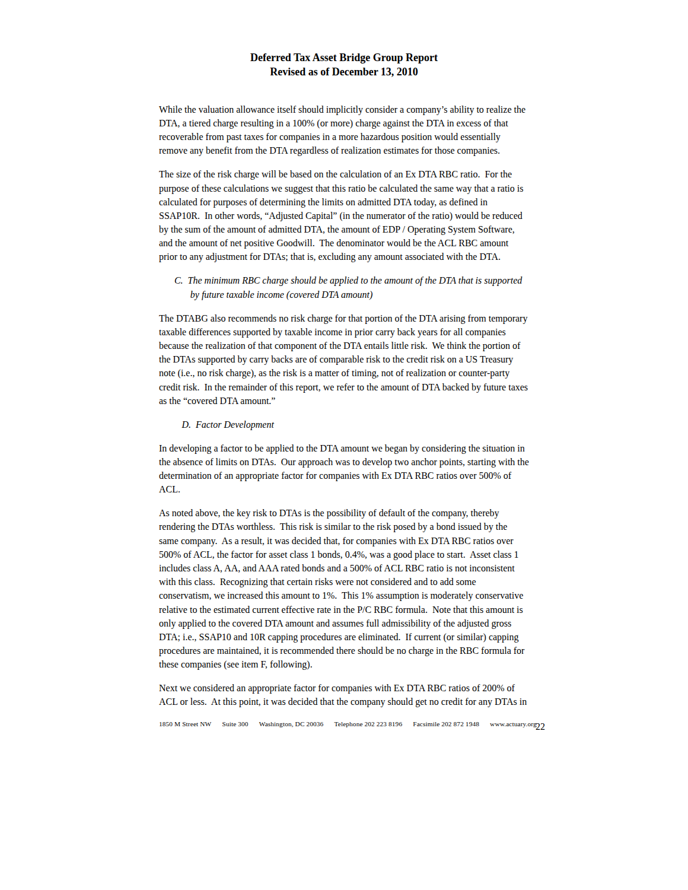Deferred Tax Asset Bridge Group Report
Revised as of December 13, 2010
While the valuation allowance itself should implicitly consider a company’s ability to realize the DTA, a tiered charge resulting in a 100% (or more) charge against the DTA in excess of that recoverable from past taxes for companies in a more hazardous position would essentially remove any benefit from the DTA regardless of realization estimates for those companies.
The size of the risk charge will be based on the calculation of an Ex DTA RBC ratio. For the purpose of these calculations we suggest that this ratio be calculated the same way that a ratio is calculated for purposes of determining the limits on admitted DTA today, as defined in SSAP10R. In other words, “Adjusted Capital” (in the numerator of the ratio) would be reduced by the sum of the amount of admitted DTA, the amount of EDP / Operating System Software, and the amount of net positive Goodwill. The denominator would be the ACL RBC amount prior to any adjustment for DTAs; that is, excluding any amount associated with the DTA.
C. The minimum RBC charge should be applied to the amount of the DTA that is supported by future taxable income (covered DTA amount)
The DTABG also recommends no risk charge for that portion of the DTA arising from temporary taxable differences supported by taxable income in prior carry back years for all companies because the realization of that component of the DTA entails little risk. We think the portion of the DTAs supported by carry backs are of comparable risk to the credit risk on a US Treasury note (i.e., no risk charge), as the risk is a matter of timing, not of realization or counter-party credit risk. In the remainder of this report, we refer to the amount of DTA backed by future taxes as the “covered DTA amount.”
D. Factor Development
In developing a factor to be applied to the DTA amount we began by considering the situation in the absence of limits on DTAs. Our approach was to develop two anchor points, starting with the determination of an appropriate factor for companies with Ex DTA RBC ratios over 500% of ACL.
As noted above, the key risk to DTAs is the possibility of default of the company, thereby rendering the DTAs worthless. This risk is similar to the risk posed by a bond issued by the same company. As a result, it was decided that, for companies with Ex DTA RBC ratios over 500% of ACL, the factor for asset class 1 bonds, 0.4%, was a good place to start. Asset class 1 includes class A, AA, and AAA rated bonds and a 500% of ACL RBC ratio is not inconsistent with this class. Recognizing that certain risks were not considered and to add some conservatism, we increased this amount to 1%. This 1% assumption is moderately conservative relative to the estimated current effective rate in the P/C RBC formula. Note that this amount is only applied to the covered DTA amount and assumes full admissibility of the adjusted gross DTA; i.e., SSAP10 and 10R capping procedures are eliminated. If current (or similar) capping procedures are maintained, it is recommended there should be no charge in the RBC formula for these companies (see item F, following).
Next we considered an appropriate factor for companies with Ex DTA RBC ratios of 200% of ACL or less. At this point, it was decided that the company should get no credit for any DTAs in
1850 M Street NW Suite 300 Washington, DC 20036 Telephone 202 223 8196 Facsimile 202 872 1948 www.actuary.org
22